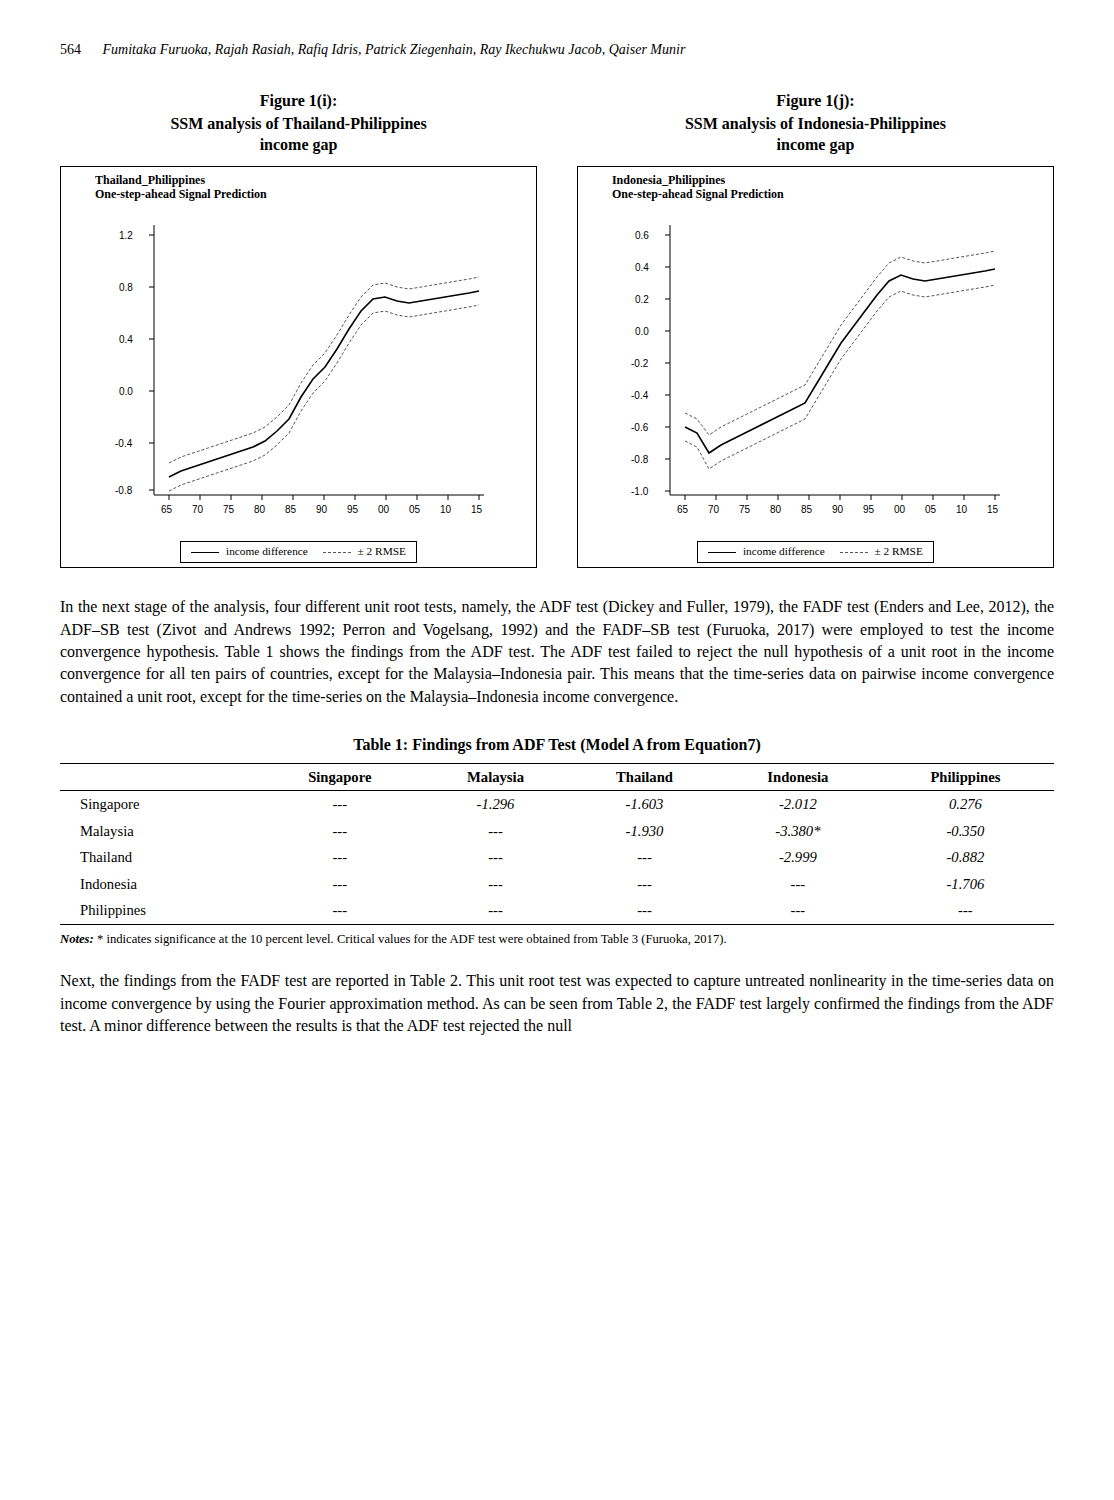564 Fumitaka Furuoka, Rajah Rasiah, Rafiq Idris, Patrick Ziegenhain, Ray Ikechukwu Jacob, Qaiser Munir
Figure 1(i):
SSM analysis of Thailand-Philippines
income gap
Thailand_Philippines
One-step-ahead Signal Prediction
1.2 0.8 0.4 0.0 -0.4 -0.8 65 70 75 80 85 90 95 00 05 10 15
income difference ± 2 RMSE
Figure 1(j):
SSM analysis of Indonesia-Philippines
income gap
Indonesia_Philippines
One-step-ahead Signal Prediction
0.6 0.4 0.2 0.0 -0.2 -0.4 -0.6 -0.8 -1.0 65 70 75 80 85 90 95 00 05 10 15
income difference ± 2 RMSE
In the next stage of the analysis, four different unit root tests, namely, the ADF test (Dickey and Fuller, 1979), the FADF test (Enders and Lee, 2012), the ADF–SB test (Zivot and Andrews 1992; Perron and Vogelsang, 1992) and the FADF–SB test (Furuoka, 2017) were employed to test the income convergence hypothesis. Table 1 shows the findings from the ADF test. The ADF test failed to reject the null hypothesis of a unit root in the income convergence for all ten pairs of countries, except for the Malaysia–Indonesia pair. This means that the time-series data on pairwise income convergence contained a unit root, except for the time-series on the Malaysia–Indonesia income convergence.
Table 1: Findings from ADF Test (Model A from Equation7)
| | Singapore | Malaysia | Thailand | Indonesia | Philippines |
| --- | --- | --- | --- | --- | --- |
| Singapore | --- | -1.296 | -1.603 | -2.012 | 0.276 |
| Malaysia | --- | --- | -1.930 | -3.380* | -0.350 |
| Thailand | --- | --- | --- | -2.999 | -0.882 |
| Indonesia | --- | --- | --- | --- | -1.706 |
| Philippines | --- | --- | --- | --- | --- |
Notes: * indicates significance at the 10 percent level. Critical values for the ADF test were obtained from Table 3 (Furuoka, 2017).
Next, the findings from the FADF test are reported in Table 2. This unit root test was expected to capture untreated nonlinearity in the time-series data on income convergence by using the Fourier approximation method. As can be seen from Table 2, the FADF test largely confirmed the findings from the ADF test. A minor difference between the results is that the ADF test rejected the null